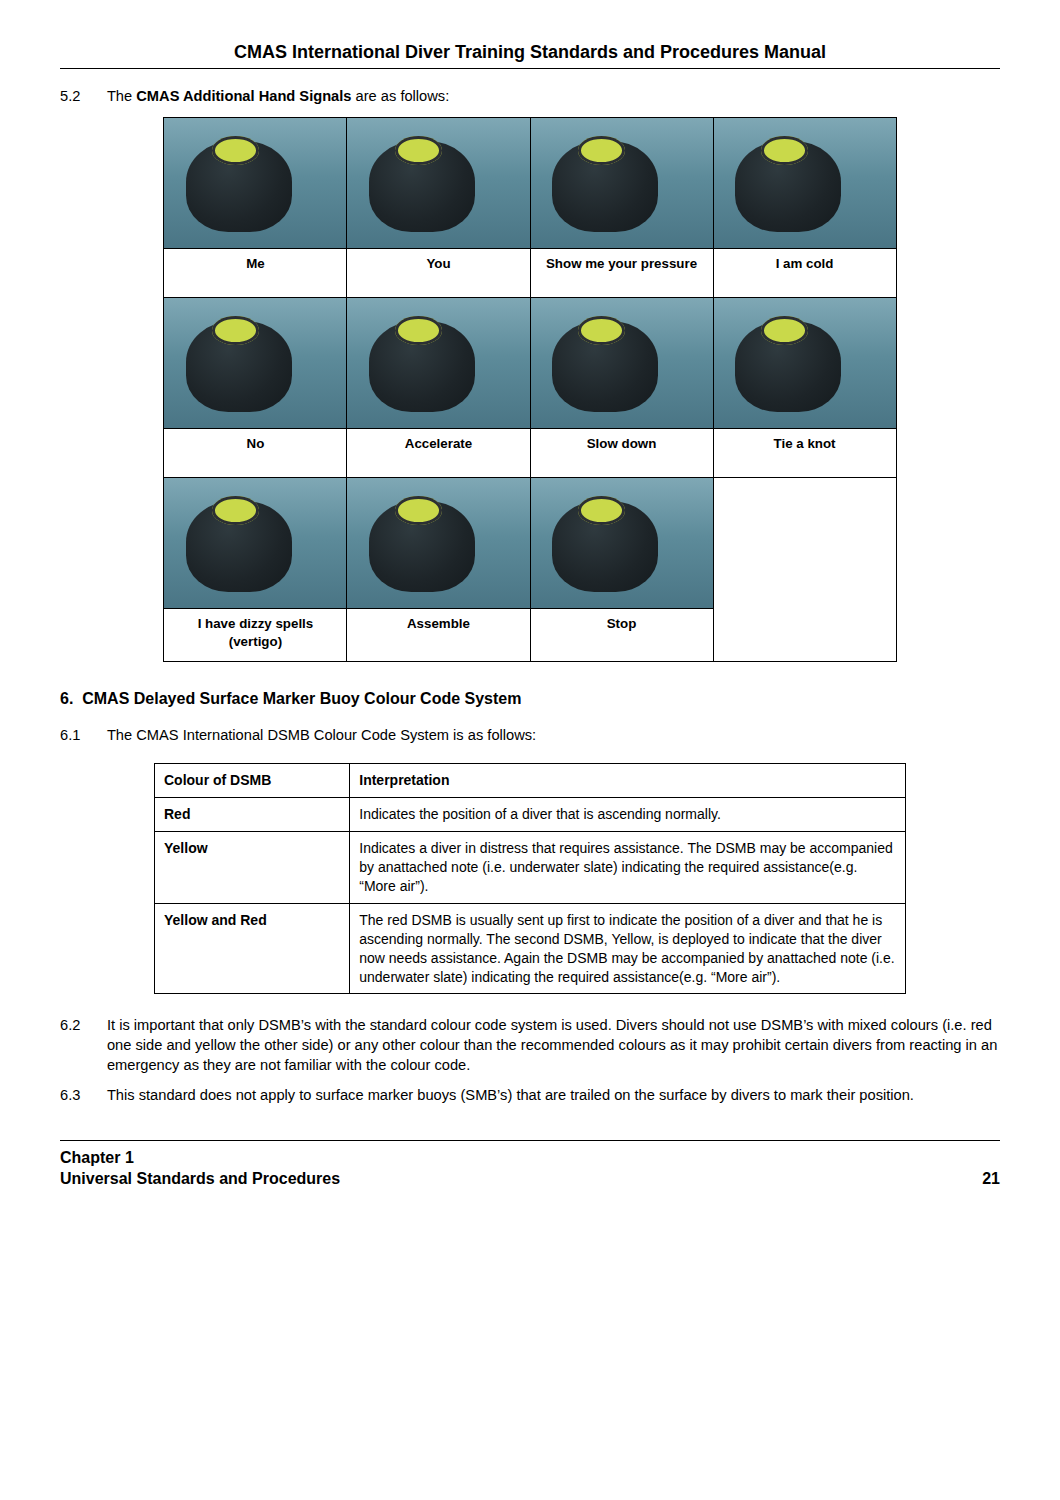CMAS International Diver Training Standards and Procedures Manual
5.2 The CMAS Additional Hand Signals are as follows:
| Me | You | Show me your pressure | I am cold |
| No | Accelerate | Slow down | Tie a knot |
| I have dizzy spells (vertigo) | Assemble | Stop | |
6. CMAS Delayed Surface Marker Buoy Colour Code System
6.1 The CMAS International DSMB Colour Code System is as follows:
| Colour of DSMB | Interpretation |
| --- | --- |
| Red | Indicates the position of a diver that is ascending normally. |
| Yellow | Indicates a diver in distress that requires assistance. The DSMB may be accompanied by anattached note (i.e. underwater slate) indicating the required assistance(e.g. “More air”). |
| Yellow and Red | The red DSMB is usually sent up first to indicate the position of a diver and that he is ascending normally. The second DSMB, Yellow, is deployed to indicate that the diver now needs assistance. Again the DSMB may be accompanied by anattached note (i.e. underwater slate) indicating the required assistance(e.g. “More air”). |
6.2 It is important that only DSMB’s with the standard colour code system is used. Divers should not use DSMB’s with mixed colours (i.e. red one side and yellow the other side) or any other colour than the recommended colours as it may prohibit certain divers from reacting in an emergency as they are not familiar with the colour code.
6.3 This standard does not apply to surface marker buoys (SMB’s) that are trailed on the surface by divers to mark their position.
Chapter 1
Universal Standards and Procedures 21